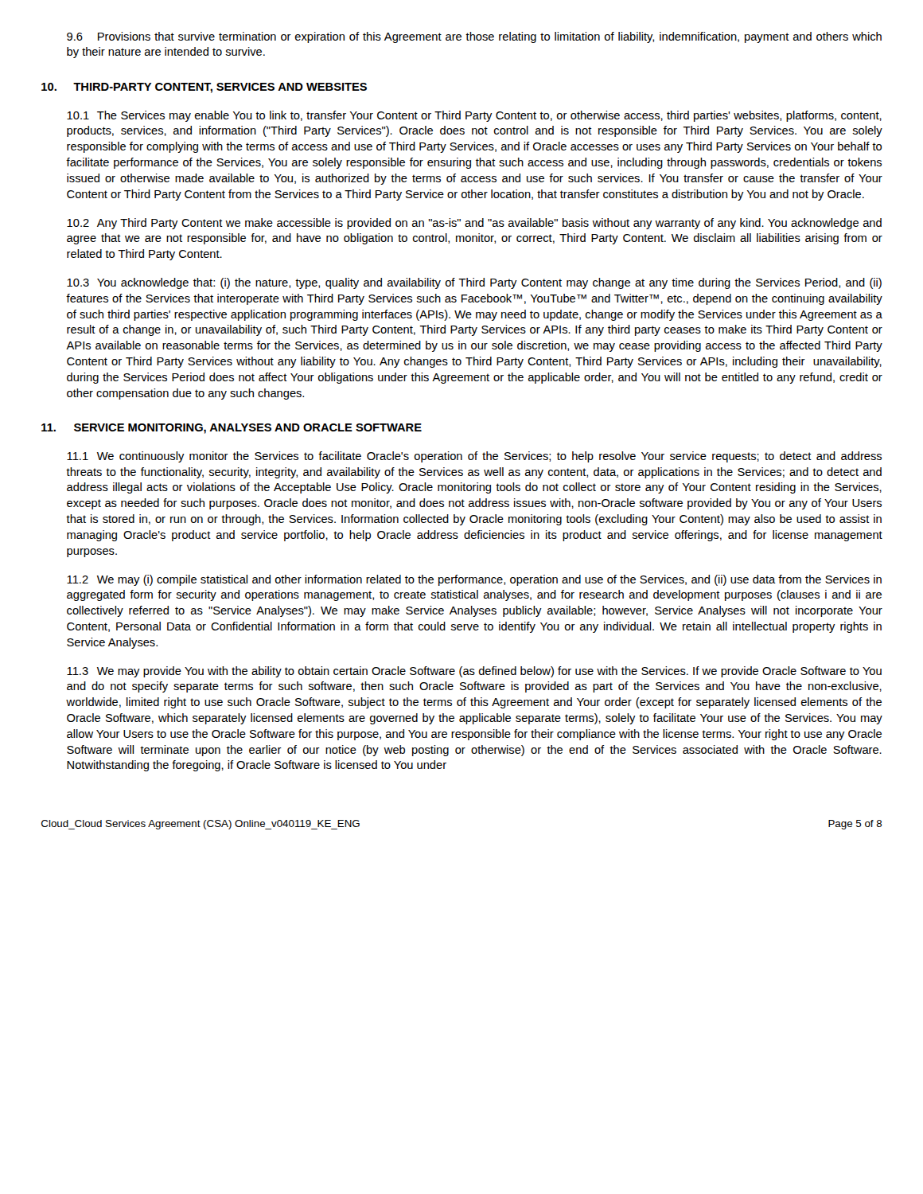9.6 Provisions that survive termination or expiration of this Agreement are those relating to limitation of liability, indemnification, payment and others which by their nature are intended to survive.
10. THIRD-PARTY CONTENT, SERVICES AND WEBSITES
10.1 The Services may enable You to link to, transfer Your Content or Third Party Content to, or otherwise access, third parties' websites, platforms, content, products, services, and information ("Third Party Services"). Oracle does not control and is not responsible for Third Party Services. You are solely responsible for complying with the terms of access and use of Third Party Services, and if Oracle accesses or uses any Third Party Services on Your behalf to facilitate performance of the Services, You are solely responsible for ensuring that such access and use, including through passwords, credentials or tokens issued or otherwise made available to You, is authorized by the terms of access and use for such services. If You transfer or cause the transfer of Your Content or Third Party Content from the Services to a Third Party Service or other location, that transfer constitutes a distribution by You and not by Oracle.
10.2 Any Third Party Content we make accessible is provided on an "as-is" and "as available" basis without any warranty of any kind. You acknowledge and agree that we are not responsible for, and have no obligation to control, monitor, or correct, Third Party Content. We disclaim all liabilities arising from or related to Third Party Content.
10.3 You acknowledge that: (i) the nature, type, quality and availability of Third Party Content may change at any time during the Services Period, and (ii) features of the Services that interoperate with Third Party Services such as Facebook™, YouTube™ and Twitter™, etc., depend on the continuing availability of such third parties' respective application programming interfaces (APIs). We may need to update, change or modify the Services under this Agreement as a result of a change in, or unavailability of, such Third Party Content, Third Party Services or APIs. If any third party ceases to make its Third Party Content or APIs available on reasonable terms for the Services, as determined by us in our sole discretion, we may cease providing access to the affected Third Party Content or Third Party Services without any liability to You. Any changes to Third Party Content, Third Party Services or APIs, including their unavailability, during the Services Period does not affect Your obligations under this Agreement or the applicable order, and You will not be entitled to any refund, credit or other compensation due to any such changes.
11. SERVICE MONITORING, ANALYSES AND ORACLE SOFTWARE
11.1 We continuously monitor the Services to facilitate Oracle's operation of the Services; to help resolve Your service requests; to detect and address threats to the functionality, security, integrity, and availability of the Services as well as any content, data, or applications in the Services; and to detect and address illegal acts or violations of the Acceptable Use Policy. Oracle monitoring tools do not collect or store any of Your Content residing in the Services, except as needed for such purposes. Oracle does not monitor, and does not address issues with, non-Oracle software provided by You or any of Your Users that is stored in, or run on or through, the Services. Information collected by Oracle monitoring tools (excluding Your Content) may also be used to assist in managing Oracle's product and service portfolio, to help Oracle address deficiencies in its product and service offerings, and for license management purposes.
11.2 We may (i) compile statistical and other information related to the performance, operation and use of the Services, and (ii) use data from the Services in aggregated form for security and operations management, to create statistical analyses, and for research and development purposes (clauses i and ii are collectively referred to as "Service Analyses"). We may make Service Analyses publicly available; however, Service Analyses will not incorporate Your Content, Personal Data or Confidential Information in a form that could serve to identify You or any individual. We retain all intellectual property rights in Service Analyses.
11.3 We may provide You with the ability to obtain certain Oracle Software (as defined below) for use with the Services. If we provide Oracle Software to You and do not specify separate terms for such software, then such Oracle Software is provided as part of the Services and You have the non-exclusive, worldwide, limited right to use such Oracle Software, subject to the terms of this Agreement and Your order (except for separately licensed elements of the Oracle Software, which separately licensed elements are governed by the applicable separate terms), solely to facilitate Your use of the Services. You may allow Your Users to use the Oracle Software for this purpose, and You are responsible for their compliance with the license terms. Your right to use any Oracle Software will terminate upon the earlier of our notice (by web posting or otherwise) or the end of the Services associated with the Oracle Software. Notwithstanding the foregoing, if Oracle Software is licensed to You under
Cloud_Cloud Services Agreement (CSA) Online_v040119_KE_ENG Page 5 of 8